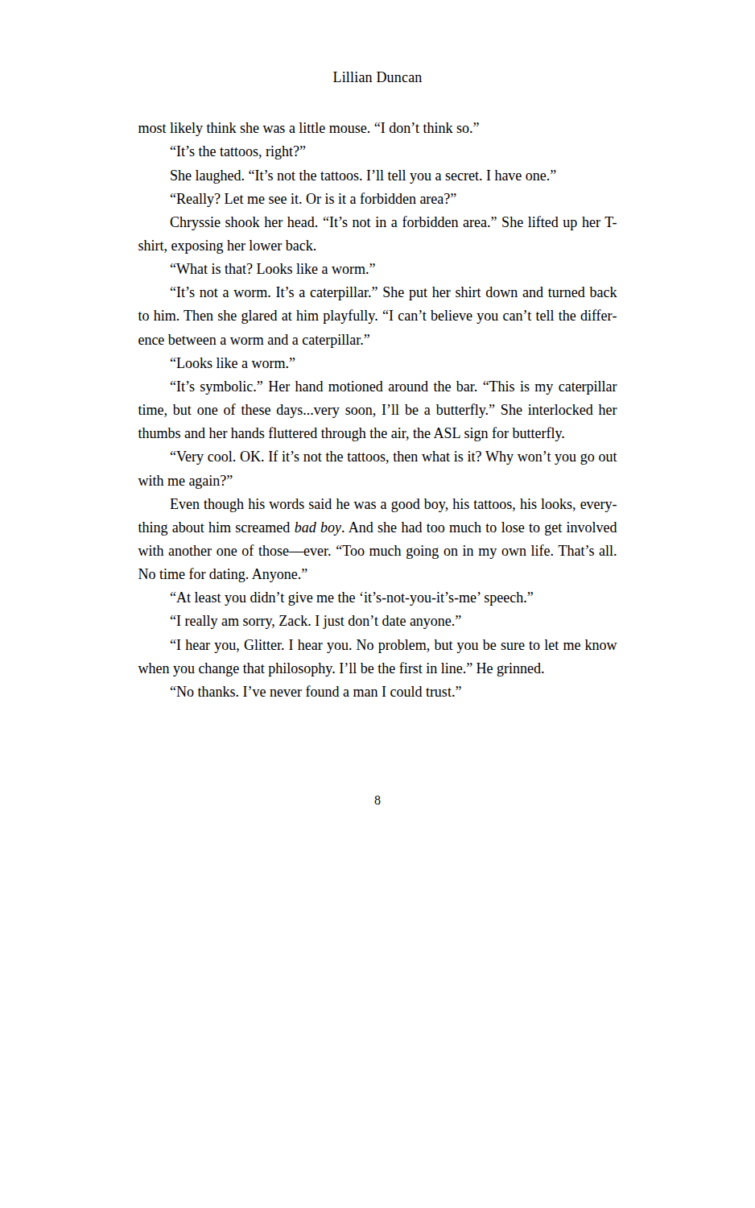Lillian Duncan
most likely think she was a little mouse. “I don’t think so.”
“It’s the tattoos, right?”
She laughed. “It’s not the tattoos. I’ll tell you a secret. I have one.”
“Really? Let me see it. Or is it a forbidden area?”
Chryssie shook her head. “It’s not in a forbidden area.” She lifted up her T-shirt, exposing her lower back.
“What is that? Looks like a worm.”
“It’s not a worm. It’s a caterpillar.” She put her shirt down and turned back to him. Then she glared at him playfully. “I can’t believe you can’t tell the difference between a worm and a caterpillar.”
“Looks like a worm.”
“It’s symbolic.” Her hand motioned around the bar. “This is my caterpillar time, but one of these days...very soon, I’ll be a butterfly.” She interlocked her thumbs and her hands fluttered through the air, the ASL sign for butterfly.
“Very cool. OK. If it’s not the tattoos, then what is it? Why won’t you go out with me again?”
Even though his words said he was a good boy, his tattoos, his looks, everything about him screamed bad boy. And she had too much to lose to get involved with another one of those—ever. “Too much going on in my own life. That’s all. No time for dating. Anyone.”
“At least you didn’t give me the ‘it’s-not-you-it’s-me’ speech.”
“I really am sorry, Zack. I just don’t date anyone.”
“I hear you, Glitter. I hear you. No problem, but you be sure to let me know when you change that philosophy. I’ll be the first in line.” He grinned.
“No thanks. I’ve never found a man I could trust.”
8